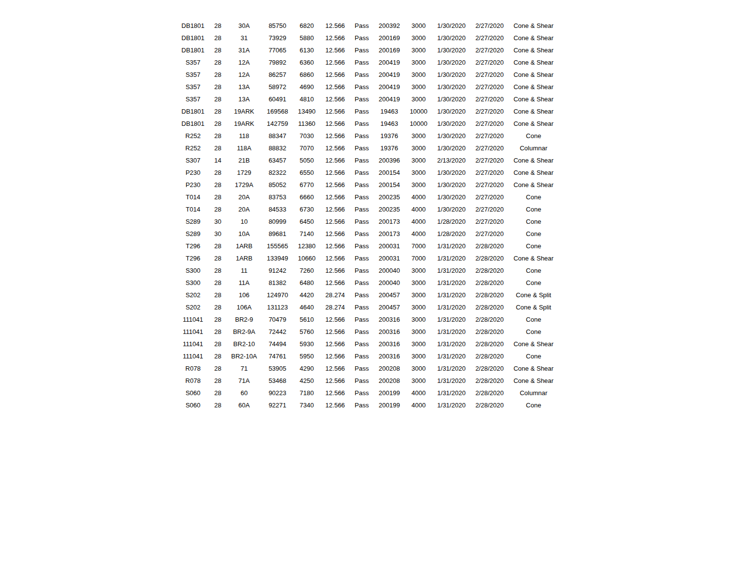| DB1801 | 28 | 30A | 85750 | 6820 | 12.566 | Pass | 200392 | 3000 | 1/30/2020 | 2/27/2020 | Cone & Shear |
| DB1801 | 28 | 31 | 73929 | 5880 | 12.566 | Pass | 200169 | 3000 | 1/30/2020 | 2/27/2020 | Cone & Shear |
| DB1801 | 28 | 31A | 77065 | 6130 | 12.566 | Pass | 200169 | 3000 | 1/30/2020 | 2/27/2020 | Cone & Shear |
| S357 | 28 | 12A | 79892 | 6360 | 12.566 | Pass | 200419 | 3000 | 1/30/2020 | 2/27/2020 | Cone & Shear |
| S357 | 28 | 12A | 86257 | 6860 | 12.566 | Pass | 200419 | 3000 | 1/30/2020 | 2/27/2020 | Cone & Shear |
| S357 | 28 | 13A | 58972 | 4690 | 12.566 | Pass | 200419 | 3000 | 1/30/2020 | 2/27/2020 | Cone & Shear |
| S357 | 28 | 13A | 60491 | 4810 | 12.566 | Pass | 200419 | 3000 | 1/30/2020 | 2/27/2020 | Cone & Shear |
| DB1801 | 28 | 19ARK | 169568 | 13490 | 12.566 | Pass | 19463 | 10000 | 1/30/2020 | 2/27/2020 | Cone & Shear |
| DB1801 | 28 | 19ARK | 142759 | 11360 | 12.566 | Pass | 19463 | 10000 | 1/30/2020 | 2/27/2020 | Cone & Shear |
| R252 | 28 | 118 | 88347 | 7030 | 12.566 | Pass | 19376 | 3000 | 1/30/2020 | 2/27/2020 | Cone |
| R252 | 28 | 118A | 88832 | 7070 | 12.566 | Pass | 19376 | 3000 | 1/30/2020 | 2/27/2020 | Columnar |
| S307 | 14 | 21B | 63457 | 5050 | 12.566 | Pass | 200396 | 3000 | 2/13/2020 | 2/27/2020 | Cone & Shear |
| P230 | 28 | 1729 | 82322 | 6550 | 12.566 | Pass | 200154 | 3000 | 1/30/2020 | 2/27/2020 | Cone & Shear |
| P230 | 28 | 1729A | 85052 | 6770 | 12.566 | Pass | 200154 | 3000 | 1/30/2020 | 2/27/2020 | Cone & Shear |
| T014 | 28 | 20A | 83753 | 6660 | 12.566 | Pass | 200235 | 4000 | 1/30/2020 | 2/27/2020 | Cone |
| T014 | 28 | 20A | 84533 | 6730 | 12.566 | Pass | 200235 | 4000 | 1/30/2020 | 2/27/2020 | Cone |
| S289 | 30 | 10 | 80999 | 6450 | 12.566 | Pass | 200173 | 4000 | 1/28/2020 | 2/27/2020 | Cone |
| S289 | 30 | 10A | 89681 | 7140 | 12.566 | Pass | 200173 | 4000 | 1/28/2020 | 2/27/2020 | Cone |
| T296 | 28 | 1ARB | 155565 | 12380 | 12.566 | Pass | 200031 | 7000 | 1/31/2020 | 2/28/2020 | Cone |
| T296 | 28 | 1ARB | 133949 | 10660 | 12.566 | Pass | 200031 | 7000 | 1/31/2020 | 2/28/2020 | Cone & Shear |
| S300 | 28 | 11 | 91242 | 7260 | 12.566 | Pass | 200040 | 3000 | 1/31/2020 | 2/28/2020 | Cone |
| S300 | 28 | 11A | 81382 | 6480 | 12.566 | Pass | 200040 | 3000 | 1/31/2020 | 2/28/2020 | Cone |
| S202 | 28 | 106 | 124970 | 4420 | 28.274 | Pass | 200457 | 3000 | 1/31/2020 | 2/28/2020 | Cone & Split |
| S202 | 28 | 106A | 131123 | 4640 | 28.274 | Pass | 200457 | 3000 | 1/31/2020 | 2/28/2020 | Cone & Split |
| 111041 | 28 | BR2-9 | 70479 | 5610 | 12.566 | Pass | 200316 | 3000 | 1/31/2020 | 2/28/2020 | Cone |
| 111041 | 28 | BR2-9A | 72442 | 5760 | 12.566 | Pass | 200316 | 3000 | 1/31/2020 | 2/28/2020 | Cone |
| 111041 | 28 | BR2-10 | 74494 | 5930 | 12.566 | Pass | 200316 | 3000 | 1/31/2020 | 2/28/2020 | Cone & Shear |
| 111041 | 28 | BR2-10A | 74761 | 5950 | 12.566 | Pass | 200316 | 3000 | 1/31/2020 | 2/28/2020 | Cone |
| R078 | 28 | 71 | 53905 | 4290 | 12.566 | Pass | 200208 | 3000 | 1/31/2020 | 2/28/2020 | Cone & Shear |
| R078 | 28 | 71A | 53468 | 4250 | 12.566 | Pass | 200208 | 3000 | 1/31/2020 | 2/28/2020 | Cone & Shear |
| S060 | 28 | 60 | 90223 | 7180 | 12.566 | Pass | 200199 | 4000 | 1/31/2020 | 2/28/2020 | Columnar |
| S060 | 28 | 60A | 92271 | 7340 | 12.566 | Pass | 200199 | 4000 | 1/31/2020 | 2/28/2020 | Cone |